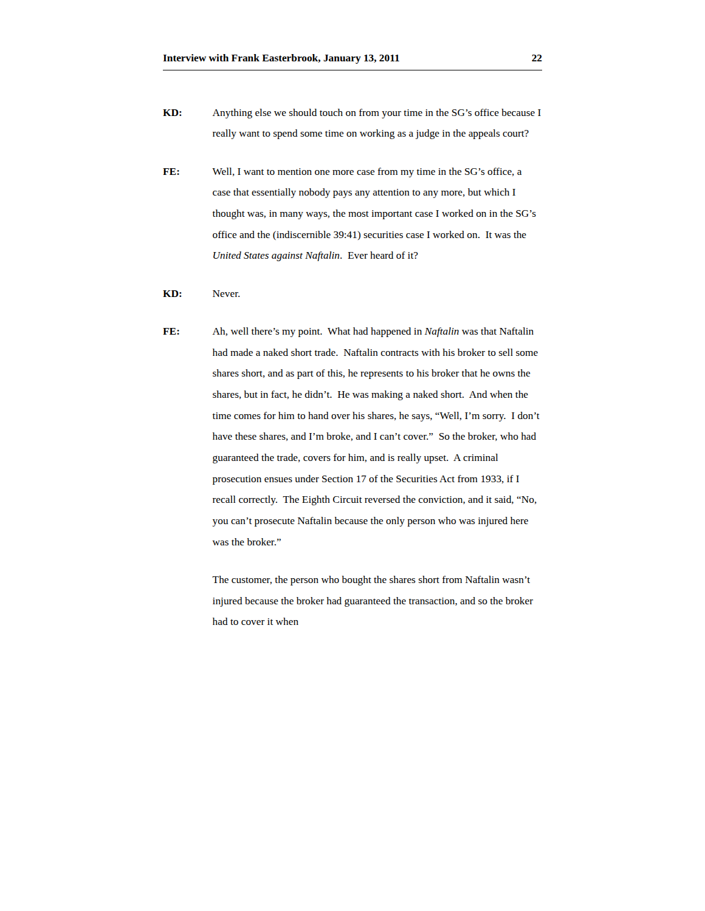Interview with Frank Easterbrook, January 13, 2011 22
KD:
Anything else we should touch on from your time in the SG’s office because I really want to spend some time on working as a judge in the appeals court?
FE:
Well, I want to mention one more case from my time in the SG’s office, a case that essentially nobody pays any attention to any more, but which I thought was, in many ways, the most important case I worked on in the SG’s office and the (indiscernible 39:41) securities case I worked on. It was the United States against Naftalin. Ever heard of it?
KD:
Never.
FE:
Ah, well there’s my point. What had happened in Naftalin was that Naftalin had made a naked short trade. Naftalin contracts with his broker to sell some shares short, and as part of this, he represents to his broker that he owns the shares, but in fact, he didn’t. He was making a naked short. And when the time comes for him to hand over his shares, he says, “Well, I’m sorry. I don’t have these shares, and I’m broke, and I can’t cover.” So the broker, who had guaranteed the trade, covers for him, and is really upset. A criminal prosecution ensues under Section 17 of the Securities Act from 1933, if I recall correctly. The Eighth Circuit reversed the conviction, and it said, “No, you can’t prosecute Naftalin because the only person who was injured here was the broker.”
The customer, the person who bought the shares short from Naftalin wasn’t injured because the broker had guaranteed the transaction, and so the broker had to cover it when